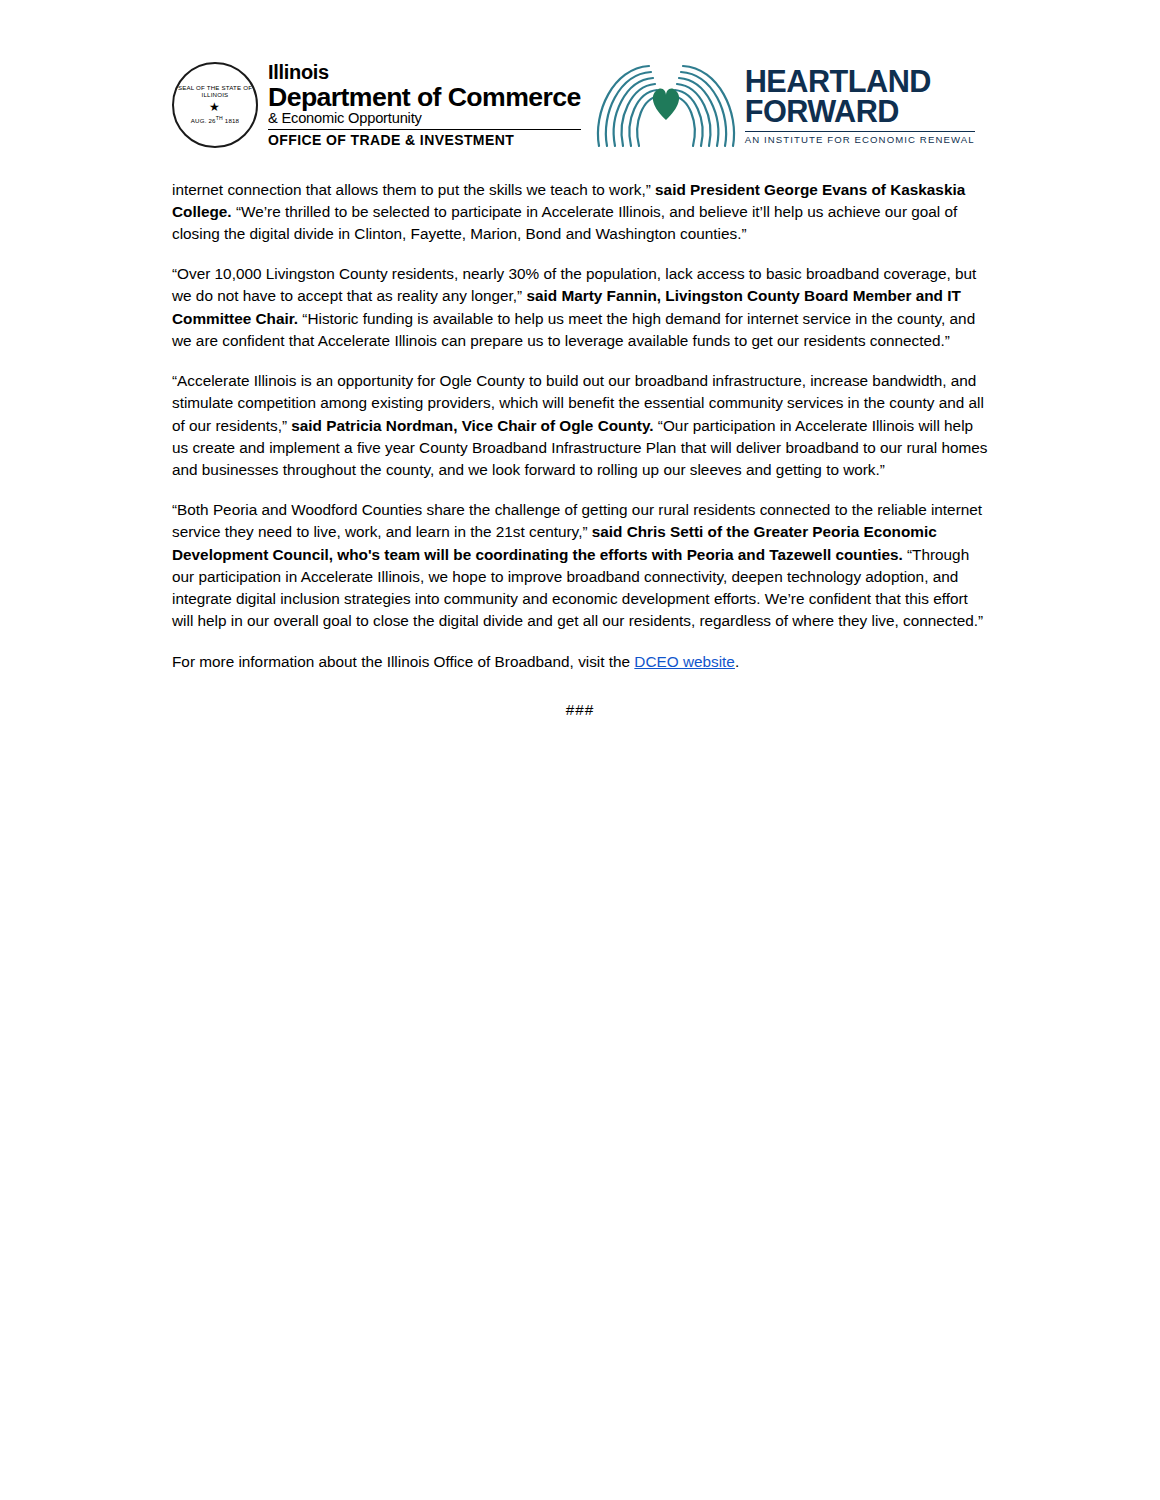SEAL OF THE STATE OF ILLINOIS
★
AUG. 26TH 1818
Illinois
Department of Commerce
& Economic Opportunity
OFFICE OF TRADE & INVESTMENT
HEARTLAND
FORWARD
An Institute for Economic Renewal
internet connection that allows them to put the skills we teach to work,” said President George Evans of Kaskaskia College. “We’re thrilled to be selected to participate in Accelerate Illinois, and believe it’ll help us achieve our goal of closing the digital divide in Clinton, Fayette, Marion, Bond and Washington counties.”
“Over 10,000 Livingston County residents, nearly 30% of the population, lack access to basic broadband coverage, but we do not have to accept that as reality any longer,” said Marty Fannin, Livingston County Board Member and IT Committee Chair. “Historic funding is available to help us meet the high demand for internet service in the county, and we are confident that Accelerate Illinois can prepare us to leverage available funds to get our residents connected.”
“Accelerate Illinois is an opportunity for Ogle County to build out our broadband infrastructure, increase bandwidth, and stimulate competition among existing providers, which will benefit the essential community services in the county and all of our residents,” said Patricia Nordman, Vice Chair of Ogle County. “Our participation in Accelerate Illinois will help us create and implement a five year County Broadband Infrastructure Plan that will deliver broadband to our rural homes and businesses throughout the county, and we look forward to rolling up our sleeves and getting to work.”
“Both Peoria and Woodford Counties share the challenge of getting our rural residents connected to the reliable internet service they need to live, work, and learn in the 21st century,” said Chris Setti of the Greater Peoria Economic Development Council, who's team will be coordinating the efforts with Peoria and Tazewell counties. “Through our participation in Accelerate Illinois, we hope to improve broadband connectivity, deepen technology adoption, and integrate digital inclusion strategies into community and economic development efforts. We’re confident that this effort will help in our overall goal to close the digital divide and get all our residents, regardless of where they live, connected.”
For more information about the Illinois Office of Broadband, visit the DCEO website.
###